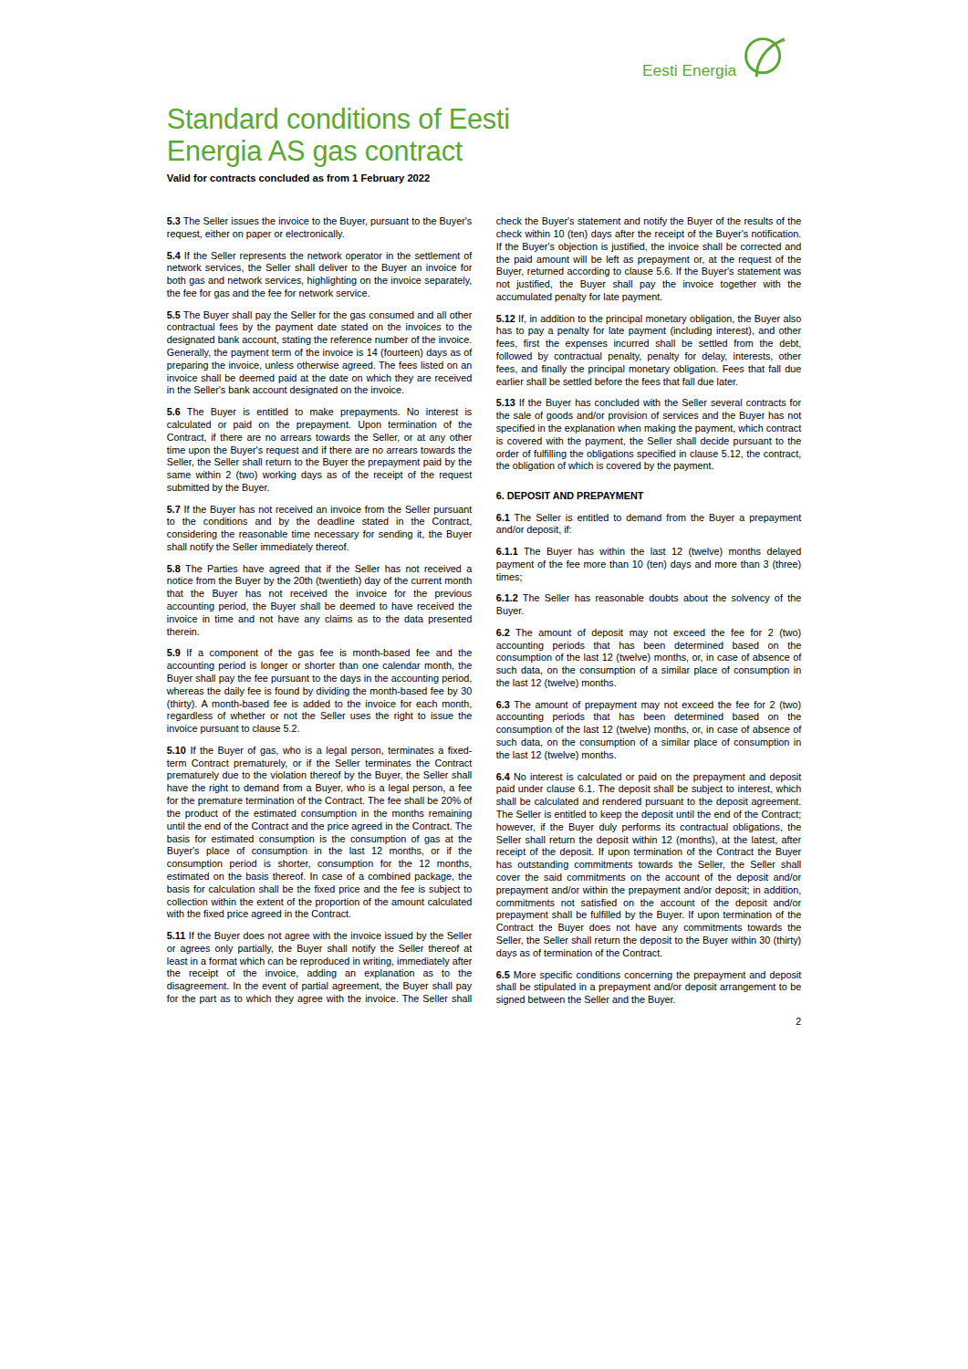Eesti Energia
Standard conditions of Eesti Energia AS gas contract
Valid for contracts concluded as from 1 February 2022
5.3 The Seller issues the invoice to the Buyer, pursuant to the Buyer's request, either on paper or electronically.
5.4 If the Seller represents the network operator in the settlement of network services, the Seller shall deliver to the Buyer an invoice for both gas and network services, highlighting on the invoice separately, the fee for gas and the fee for network service.
5.5 The Buyer shall pay the Seller for the gas consumed and all other contractual fees by the payment date stated on the invoices to the designated bank account, stating the reference number of the invoice. Generally, the payment term of the invoice is 14 (fourteen) days as of preparing the invoice, unless otherwise agreed. The fees listed on an invoice shall be deemed paid at the date on which they are received in the Seller's bank account designated on the invoice.
5.6 The Buyer is entitled to make prepayments. No interest is calculated or paid on the prepayment. Upon termination of the Contract, if there are no arrears towards the Seller, or at any other time upon the Buyer's request and if there are no arrears towards the Seller, the Seller shall return to the Buyer the prepayment paid by the same within 2 (two) working days as of the receipt of the request submitted by the Buyer.
5.7 If the Buyer has not received an invoice from the Seller pursuant to the conditions and by the deadline stated in the Contract, considering the reasonable time necessary for sending it, the Buyer shall notify the Seller immediately thereof.
5.8 The Parties have agreed that if the Seller has not received a notice from the Buyer by the 20th (twentieth) day of the current month that the Buyer has not received the invoice for the previous accounting period, the Buyer shall be deemed to have received the invoice in time and not have any claims as to the data presented therein.
5.9 If a component of the gas fee is month-based fee and the accounting period is longer or shorter than one calendar month, the Buyer shall pay the fee pursuant to the days in the accounting period, whereas the daily fee is found by dividing the month-based fee by 30 (thirty). A month-based fee is added to the invoice for each month, regardless of whether or not the Seller uses the right to issue the invoice pursuant to clause 5.2.
5.10 If the Buyer of gas, who is a legal person, terminates a fixed-term Contract prematurely, or if the Seller terminates the Contract prematurely due to the violation thereof by the Buyer, the Seller shall have the right to demand from a Buyer, who is a legal person, a fee for the premature termination of the Contract. The fee shall be 20% of the product of the estimated consumption in the months remaining until the end of the Contract and the price agreed in the Contract. The basis for estimated consumption is the consumption of gas at the Buyer's place of consumption in the last 12 months, or if the consumption period is shorter, consumption for the 12 months, estimated on the basis thereof. In case of a combined package, the basis for calculation shall be the fixed price and the fee is subject to collection within the extent of the proportion of the amount calculated with the fixed price agreed in the Contract.
5.11 If the Buyer does not agree with the invoice issued by the Seller or agrees only partially, the Buyer shall notify the Seller thereof at least in a format which can be reproduced in writing, immediately after the receipt of the invoice, adding an explanation as to the disagreement. In the event of partial agreement, the Buyer shall pay for the part as to which they agree with the invoice. The Seller shall check the Buyer's statement and notify the Buyer of the results of the check within 10 (ten) days after the receipt of the Buyer's notification. If the Buyer's objection is justified, the invoice shall be corrected and the paid amount will be left as prepayment or, at the request of the Buyer, returned according to clause 5.6. If the Buyer's statement was not justified, the Buyer shall pay the invoice together with the accumulated penalty for late payment.
5.12 If, in addition to the principal monetary obligation, the Buyer also has to pay a penalty for late payment (including interest), and other fees, first the expenses incurred shall be settled from the debt, followed by contractual penalty, penalty for delay, interests, other fees, and finally the principal monetary obligation. Fees that fall due earlier shall be settled before the fees that fall due later.
5.13 If the Buyer has concluded with the Seller several contracts for the sale of goods and/or provision of services and the Buyer has not specified in the explanation when making the payment, which contract is covered with the payment, the Seller shall decide pursuant to the order of fulfilling the obligations specified in clause 5.12, the contract, the obligation of which is covered by the payment.
6. DEPOSIT AND PREPAYMENT
6.1 The Seller is entitled to demand from the Buyer a prepayment and/or deposit, if:
6.1.1 The Buyer has within the last 12 (twelve) months delayed payment of the fee more than 10 (ten) days and more than 3 (three) times;
6.1.2 The Seller has reasonable doubts about the solvency of the Buyer.
6.2 The amount of deposit may not exceed the fee for 2 (two) accounting periods that has been determined based on the consumption of the last 12 (twelve) months, or, in case of absence of such data, on the consumption of a similar place of consumption in the last 12 (twelve) months.
6.3 The amount of prepayment may not exceed the fee for 2 (two) accounting periods that has been determined based on the consumption of the last 12 (twelve) months, or, in case of absence of such data, on the consumption of a similar place of consumption in the last 12 (twelve) months.
6.4 No interest is calculated or paid on the prepayment and deposit paid under clause 6.1. The deposit shall be subject to interest, which shall be calculated and rendered pursuant to the deposit agreement. The Seller is entitled to keep the deposit until the end of the Contract; however, if the Buyer duly performs its contractual obligations, the Seller shall return the deposit within 12 (months), at the latest, after receipt of the deposit. If upon termination of the Contract the Buyer has outstanding commitments towards the Seller, the Seller shall cover the said commitments on the account of the deposit and/or prepayment and/or within the prepayment and/or deposit; in addition, commitments not satisfied on the account of the deposit and/or prepayment shall be fulfilled by the Buyer. If upon termination of the Contract the Buyer does not have any commitments towards the Seller, the Seller shall return the deposit to the Buyer within 30 (thirty) days as of termination of the Contract.
6.5 More specific conditions concerning the prepayment and deposit shall be stipulated in a prepayment and/or deposit arrangement to be signed between the Seller and the Buyer.
2